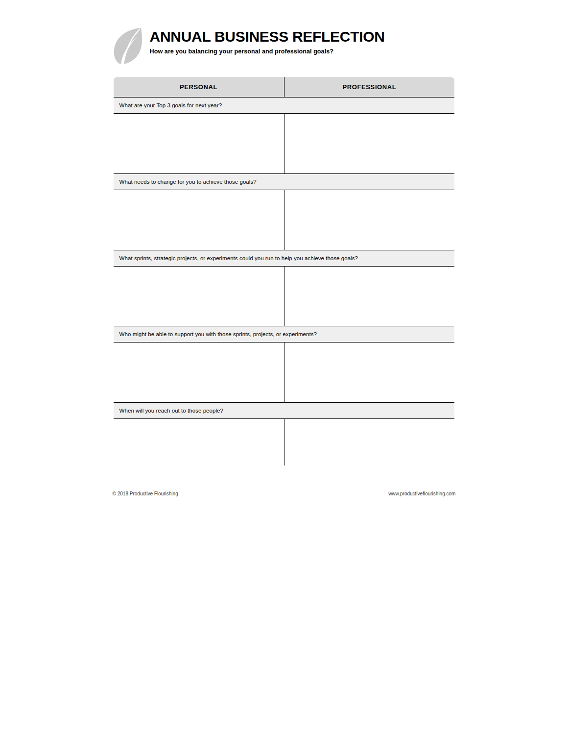Annual Business Reflection
How are you balancing your personal and professional goals?
| Personal | Professional |
| --- | --- |
| What are your Top 3 goals for next year? |
| What needs to change for you to achieve those goals? |
| What sprints, strategic projects, or experiments could you run to help you achieve those goals? |
| Who might be able to support you with those sprints, projects, or experiments? |
| When will you reach out to those people? |
© 2018 Productive Flourishing www.productiveflourishing.com